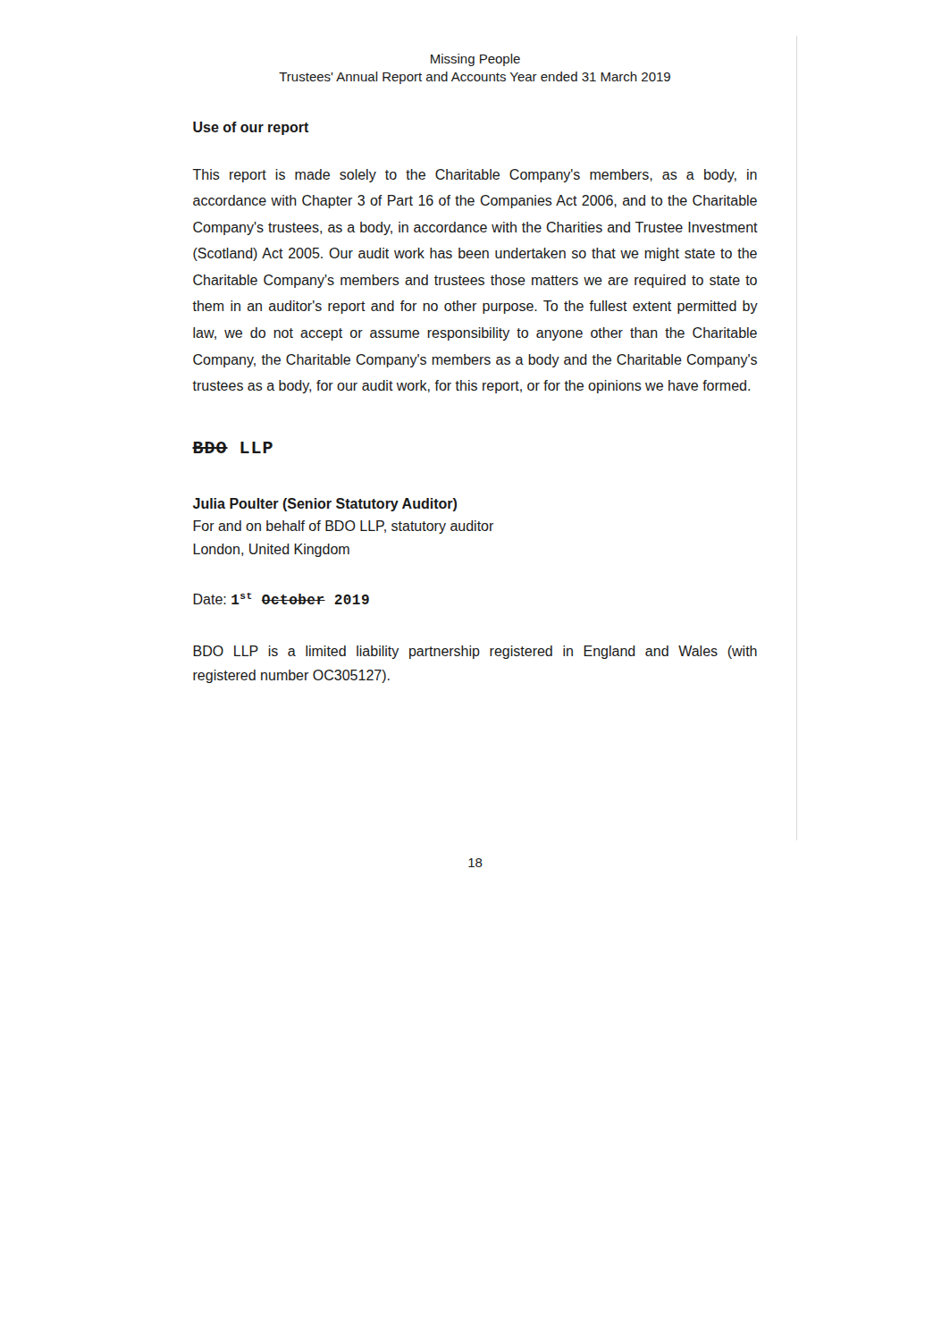Missing People
Trustees' Annual Report and Accounts Year ended 31 March 2019
Use of our report
This report is made solely to the Charitable Company's members, as a body, in accordance with Chapter 3 of Part 16 of the Companies Act 2006, and to the Charitable Company's trustees, as a body, in accordance with the Charities and Trustee Investment (Scotland) Act 2005. Our audit work has been undertaken so that we might state to the Charitable Company's members and trustees those matters we are required to state to them in an auditor's report and for no other purpose. To the fullest extent permitted by law, we do not accept or assume responsibility to anyone other than the Charitable Company, the Charitable Company's members as a body and the Charitable Company's trustees as a body, for our audit work, for this report, or for the opinions we have formed.
BDO LLP
Julia Poulter (Senior Statutory Auditor)
For and on behalf of BDO LLP, statutory auditor
London, United Kingdom
Date: 1st October 2019
BDO LLP is a limited liability partnership registered in England and Wales (with registered number OC305127).
18